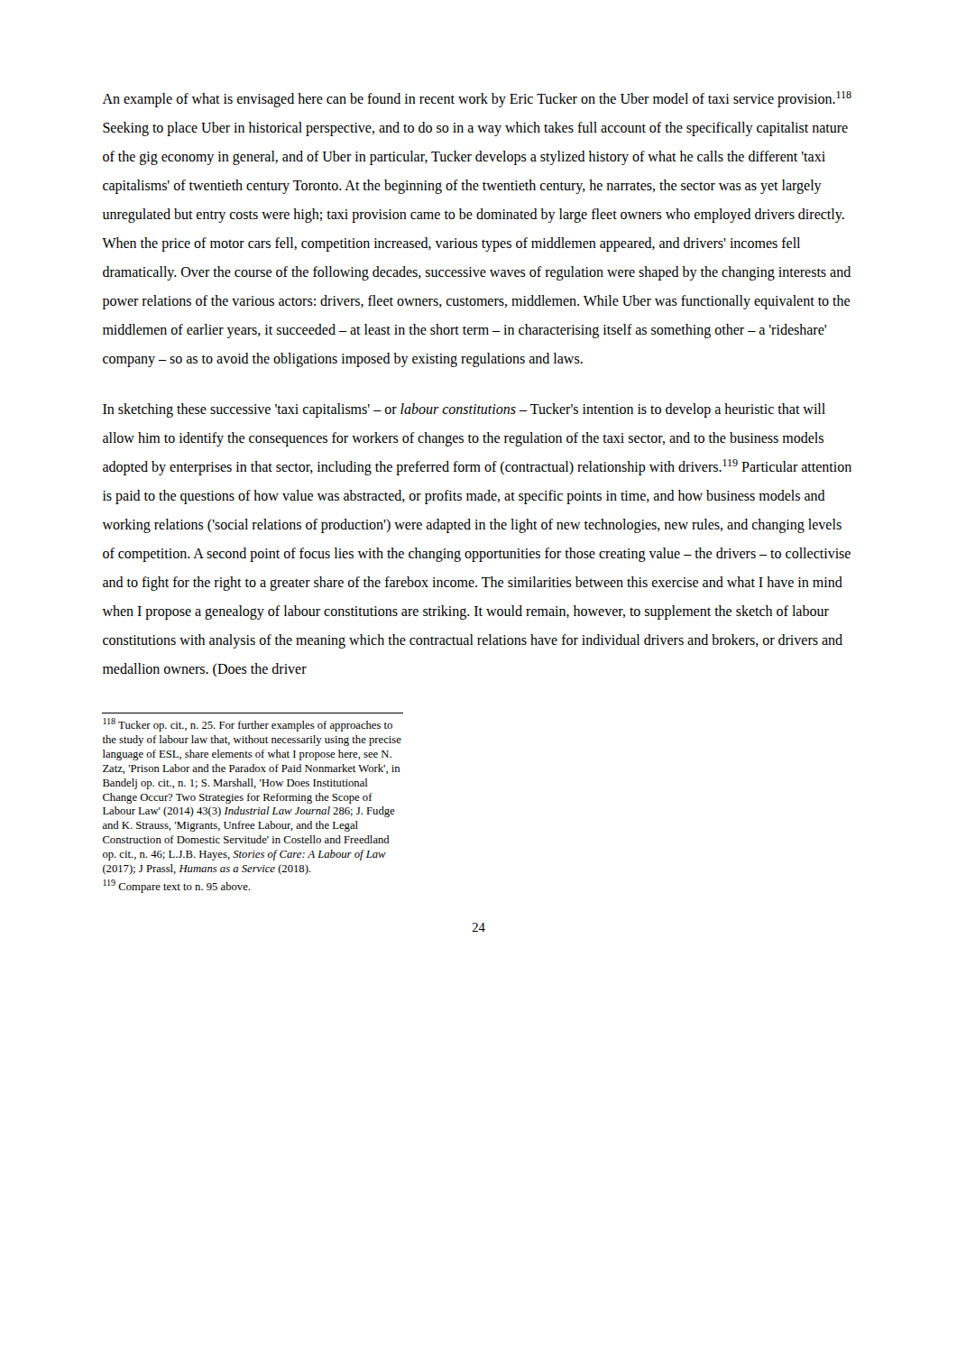An example of what is envisaged here can be found in recent work by Eric Tucker on the Uber model of taxi service provision.118 Seeking to place Uber in historical perspective, and to do so in a way which takes full account of the specifically capitalist nature of the gig economy in general, and of Uber in particular, Tucker develops a stylized history of what he calls the different 'taxi capitalisms' of twentieth century Toronto. At the beginning of the twentieth century, he narrates, the sector was as yet largely unregulated but entry costs were high; taxi provision came to be dominated by large fleet owners who employed drivers directly. When the price of motor cars fell, competition increased, various types of middlemen appeared, and drivers' incomes fell dramatically. Over the course of the following decades, successive waves of regulation were shaped by the changing interests and power relations of the various actors: drivers, fleet owners, customers, middlemen. While Uber was functionally equivalent to the middlemen of earlier years, it succeeded – at least in the short term – in characterising itself as something other – a 'rideshare' company – so as to avoid the obligations imposed by existing regulations and laws.
In sketching these successive 'taxi capitalisms' – or labour constitutions – Tucker's intention is to develop a heuristic that will allow him to identify the consequences for workers of changes to the regulation of the taxi sector, and to the business models adopted by enterprises in that sector, including the preferred form of (contractual) relationship with drivers.119 Particular attention is paid to the questions of how value was abstracted, or profits made, at specific points in time, and how business models and working relations ('social relations of production') were adapted in the light of new technologies, new rules, and changing levels of competition. A second point of focus lies with the changing opportunities for those creating value – the drivers – to collectivise and to fight for the right to a greater share of the farebox income. The similarities between this exercise and what I have in mind when I propose a genealogy of labour constitutions are striking. It would remain, however, to supplement the sketch of labour constitutions with analysis of the meaning which the contractual relations have for individual drivers and brokers, or drivers and medallion owners. (Does the driver
118 Tucker op. cit., n. 25. For further examples of approaches to the study of labour law that, without necessarily using the precise language of ESL, share elements of what I propose here, see N. Zatz, 'Prison Labor and the Paradox of Paid Nonmarket Work', in Bandelj op. cit., n. 1; S. Marshall, 'How Does Institutional Change Occur? Two Strategies for Reforming the Scope of Labour Law' (2014) 43(3) Industrial Law Journal 286; J. Fudge and K. Strauss, 'Migrants, Unfree Labour, and the Legal Construction of Domestic Servitude' in Costello and Freedland op. cit., n. 46; L.J.B. Hayes, Stories of Care: A Labour of Law (2017); J Prassl, Humans as a Service (2018).
119 Compare text to n. 95 above.
24